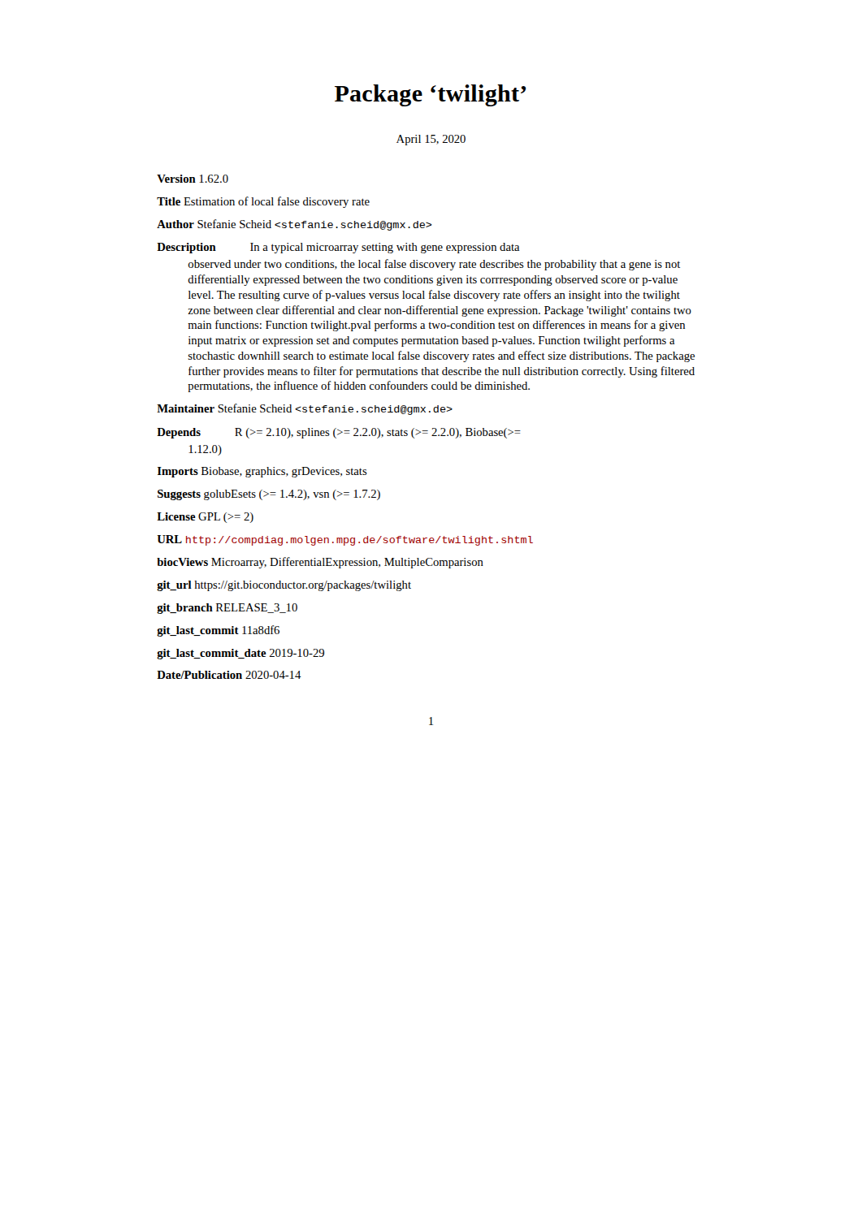Package ‘twilight’
April 15, 2020
Version
1.62.0
Title
Estimation of local false discovery rate
Author
Stefanie Scheid <stefanie.scheid@gmx.de>
Description
In a typical microarray setting with gene expression data
observed under two conditions, the local false discovery rate describes the probability that a gene is not differentially expressed between the two conditions given its corrresponding observed score or p-value level. The resulting curve of p-values versus local false discovery rate offers an insight into the twilight zone between clear differential and clear non-differential gene expression. Package 'twilight' contains two main functions: Function twilight.pval performs a two-condition test on differences in means for a given input matrix or expression set and computes permutation based p-values. Function twilight performs a stochastic downhill search to estimate local false discovery rates and effect size distributions. The package further provides means to filter for permutations that describe the null distribution correctly. Using filtered permutations, the influence of hidden confounders could be diminished.
Maintainer
Stefanie Scheid <stefanie.scheid@gmx.de>
Depends
R (>= 2.10), splines (>= 2.2.0), stats (>= 2.2.0), Biobase(>=
1.12.0)
Imports
Biobase, graphics, grDevices, stats
Suggests
golubEsets (>= 1.4.2), vsn (>= 1.7.2)
License
GPL (>= 2)
URL
http://compdiag.molgen.mpg.de/software/twilight.shtml
biocViews
Microarray, DifferentialExpression, MultipleComparison
git_url
https://git.bioconductor.org/packages/twilight
git_branch
RELEASE_3_10
git_last_commit
11a8df6
git_last_commit_date
2019-10-29
Date/Publication
2020-04-14
1